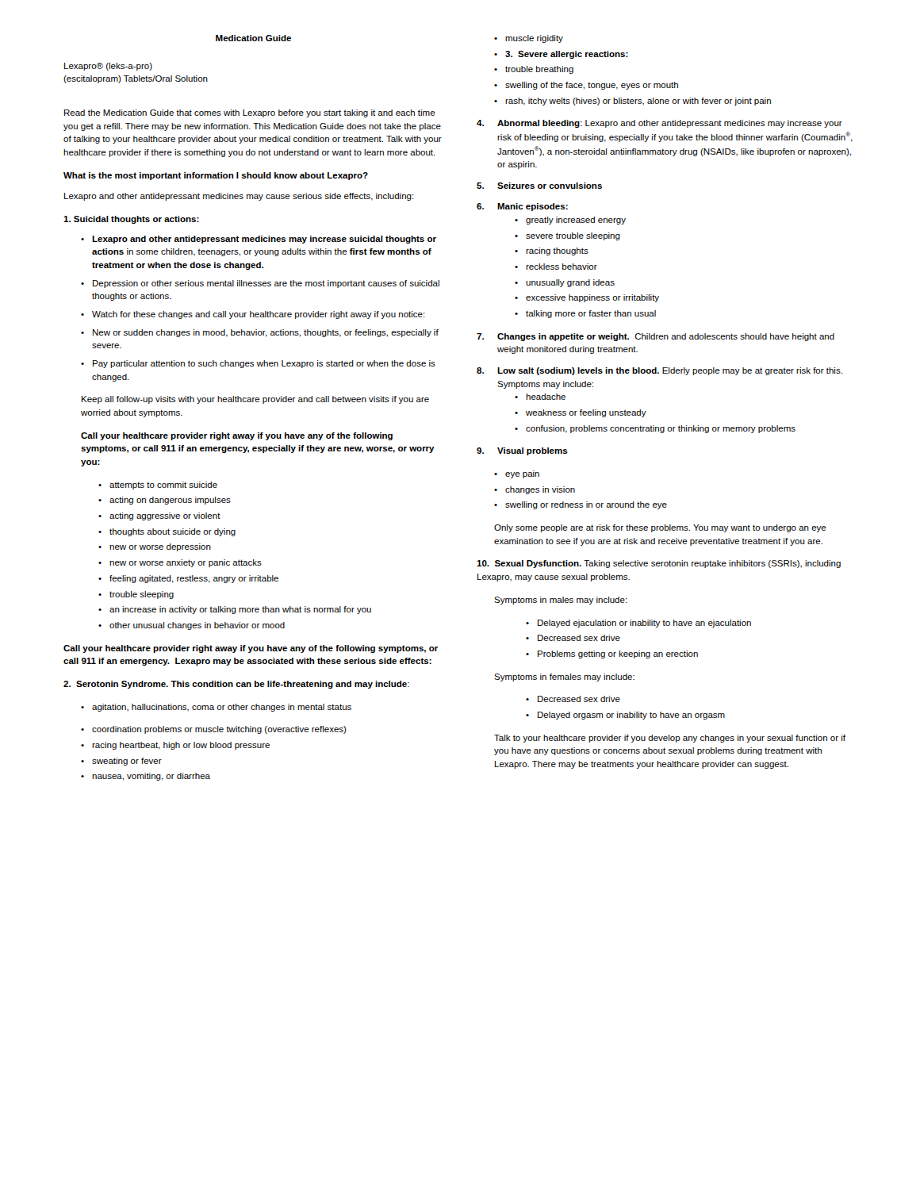Medication Guide
Lexapro® (leks-a-pro)
(escitalopram) Tablets/Oral Solution
Read the Medication Guide that comes with Lexapro before you start taking it and each time you get a refill. There may be new information. This Medication Guide does not take the place of talking to your healthcare provider about your medical condition or treatment. Talk with your healthcare provider if there is something you do not understand or want to learn more about.
What is the most important information I should know about Lexapro?
Lexapro and other antidepressant medicines may cause serious side effects, including:
1. Suicidal thoughts or actions:
Lexapro and other antidepressant medicines may increase suicidal thoughts or actions in some children, teenagers, or young adults within the first few months of treatment or when the dose is changed.
Depression or other serious mental illnesses are the most important causes of suicidal thoughts or actions.
Watch for these changes and call your healthcare provider right away if you notice:
New or sudden changes in mood, behavior, actions, thoughts, or feelings, especially if severe.
Pay particular attention to such changes when Lexapro is started or when the dose is changed.
Keep all follow-up visits with your healthcare provider and call between visits if you are worried about symptoms.
Call your healthcare provider right away if you have any of the following symptoms, or call 911 if an emergency, especially if they are new, worse, or worry you:
attempts to commit suicide
acting on dangerous impulses
acting aggressive or violent
thoughts about suicide or dying
new or worse depression
new or worse anxiety or panic attacks
feeling agitated, restless, angry or irritable
trouble sleeping
an increase in activity or talking more than what is normal for you
other unusual changes in behavior or mood
Call your healthcare provider right away if you have any of the following symptoms, or call 911 if an emergency. Lexapro may be associated with these serious side effects:
2. Serotonin Syndrome. This condition can be life-threatening and may include:
agitation, hallucinations, coma or other changes in mental status
coordination problems or muscle twitching (overactive reflexes)
racing heartbeat, high or low blood pressure
sweating or fever
nausea, vomiting, or diarrhea
muscle rigidity
3. Severe allergic reactions:
trouble breathing
swelling of the face, tongue, eyes or mouth
rash, itchy welts (hives) or blisters, alone or with fever or joint pain
4. Abnormal bleeding: Lexapro and other antidepressant medicines may increase your risk of bleeding or bruising, especially if you take the blood thinner warfarin (Coumadin®, Jantoven®), a non-steroidal antiinflammatory drug (NSAIDs, like ibuprofen or naproxen), or aspirin.
5. Seizures or convulsions
6. Manic episodes:
greatly increased energy
severe trouble sleeping
racing thoughts
reckless behavior
unusually grand ideas
excessive happiness or irritability
talking more or faster than usual
7. Changes in appetite or weight. Children and adolescents should have height and weight monitored during treatment.
8. Low salt (sodium) levels in the blood. Elderly people may be at greater risk for this. Symptoms may include:
headache
weakness or feeling unsteady
confusion, problems concentrating or thinking or memory problems
9. Visual problems
eye pain
changes in vision
swelling or redness in or around the eye
Only some people are at risk for these problems. You may want to undergo an eye examination to see if you are at risk and receive preventative treatment if you are.
10. Sexual Dysfunction. Taking selective serotonin reuptake inhibitors (SSRIs), including Lexapro, may cause sexual problems.
Symptoms in males may include:
Delayed ejaculation or inability to have an ejaculation
Decreased sex drive
Problems getting or keeping an erection
Symptoms in females may include:
Decreased sex drive
Delayed orgasm or inability to have an orgasm
Talk to your healthcare provider if you develop any changes in your sexual function or if you have any questions or concerns about sexual problems during treatment with Lexapro. There may be treatments your healthcare provider can suggest.